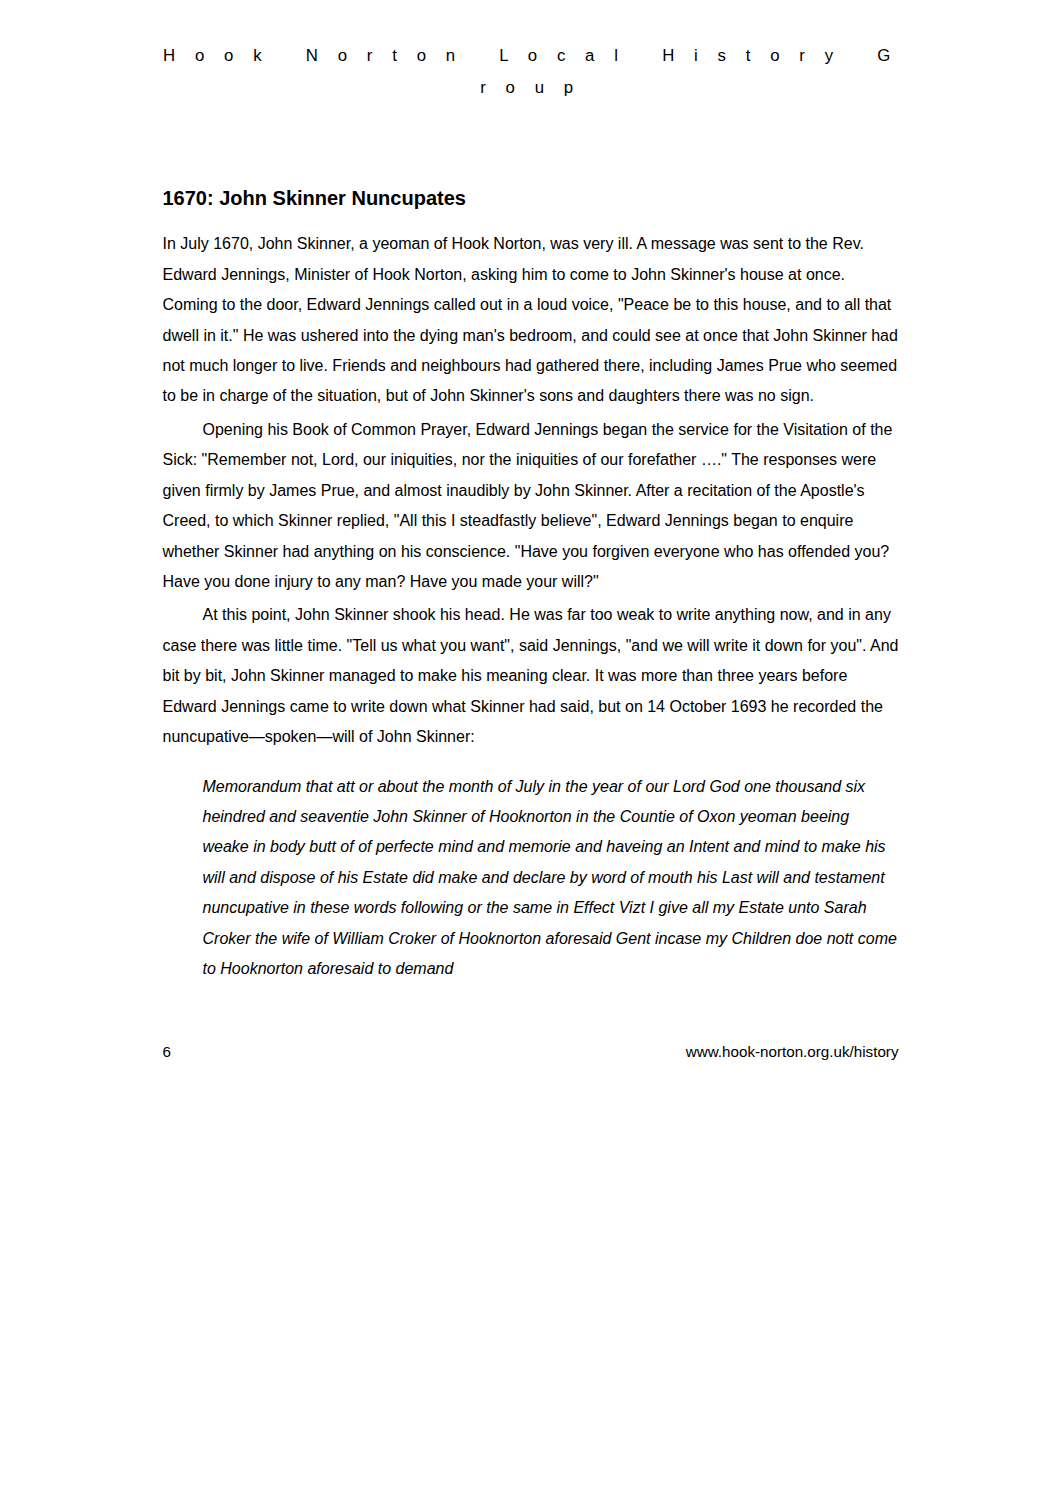H o o k N o r t o n L o c a l H i s t o r y G r o u p
1670: John Skinner Nuncupates
In July 1670, John Skinner, a yeoman of Hook Norton, was very ill. A message was sent to the Rev. Edward Jennings, Minister of Hook Norton, asking him to come to John Skinner's house at once. Coming to the door, Edward Jennings called out in a loud voice, "Peace be to this house, and to all that dwell in it." He was ushered into the dying man's bedroom, and could see at once that John Skinner had not much longer to live. Friends and neighbours had gathered there, including James Prue who seemed to be in charge of the situation, but of John Skinner's sons and daughters there was no sign.
Opening his Book of Common Prayer, Edward Jennings began the service for the Visitation of the Sick: "Remember not, Lord, our iniquities, nor the iniquities of our forefather …." The responses were given firmly by James Prue, and almost inaudibly by John Skinner. After a recitation of the Apostle's Creed, to which Skinner replied, "All this I steadfastly believe", Edward Jennings began to enquire whether Skinner had anything on his conscience. "Have you forgiven everyone who has offended you? Have you done injury to any man? Have you made your will?"
At this point, John Skinner shook his head. He was far too weak to write anything now, and in any case there was little time. "Tell us what you want", said Jennings, "and we will write it down for you". And bit by bit, John Skinner managed to make his meaning clear. It was more than three years before Edward Jennings came to write down what Skinner had said, but on 14 October 1693 he recorded the nuncupative—spoken—will of John Skinner:
Memorandum that att or about the month of July in the year of our Lord God one thousand six heindred and seaventie John Skinner of Hooknorton in the Countie of Oxon yeoman beeing weake in body butt of of perfecte mind and memorie and haveing an Intent and mind to make his will and dispose of his Estate did make and declare by word of mouth his Last will and testament nuncupative in these words following or the same in Effect Vizt I give all my Estate unto Sarah Croker the wife of William Croker of Hooknorton aforesaid Gent incase my Children doe nott come to Hooknorton aforesaid to demand
6 www.hook-norton.org.uk/history